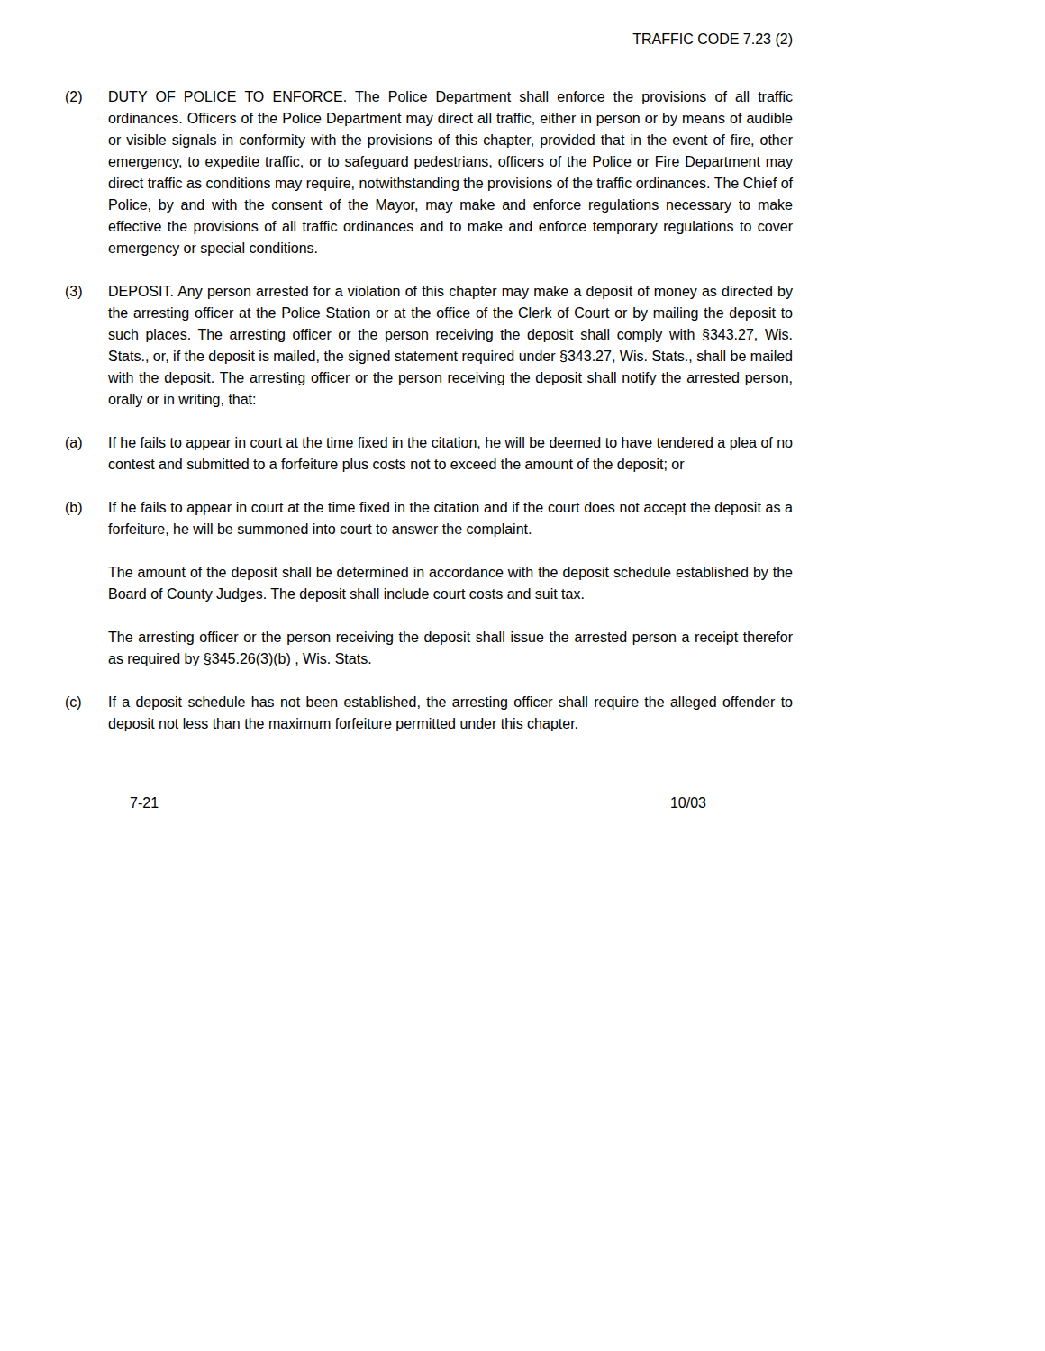TRAFFIC CODE 7.23 (2)
(2)
DUTY OF POLICE TO ENFORCE. The Police Department shall enforce the provisions of all traffic ordinances. Officers of the Police Department may direct all traffic, either in person or by means of audible or visible signals in conformity with the provisions of this chapter, provided that in the event of fire, other emergency, to expedite traffic, or to safeguard pedestrians, officers of the Police or Fire Department may direct traffic as conditions may require, notwithstanding the provisions of the traffic ordinances. The Chief of Police, by and with the consent of the Mayor, may make and enforce regulations necessary to make effective the provisions of all traffic ordinances and to make and enforce temporary regulations to cover emergency or special conditions.
(3)
DEPOSIT. Any person arrested for a violation of this chapter may make a deposit of money as directed by the arresting officer at the Police Station or at the office of the Clerk of Court or by mailing the deposit to such places. The arresting officer or the person receiving the deposit shall comply with §343.27, Wis. Stats., or, if the deposit is mailed, the signed statement required under §343.27, Wis. Stats., shall be mailed with the deposit. The arresting officer or the person receiving the deposit shall notify the arrested person, orally or in writing, that:
(a)
If he fails to appear in court at the time fixed in the citation, he will be deemed to have tendered a plea of no contest and submitted to a forfeiture plus costs not to exceed the amount of the deposit; or
(b)
If he fails to appear in court at the time fixed in the citation and if the court does not accept the deposit as a forfeiture, he will be summoned into court to answer the complaint.
The amount of the deposit shall be determined in accordance with the deposit schedule established by the Board of County Judges. The deposit shall include court costs and suit tax.
The arresting officer or the person receiving the deposit shall issue the arrested person a receipt therefor as required by §345.26(3)(b) , Wis. Stats.
(c)
If a deposit schedule has not been established, the arresting officer shall require the alleged offender to deposit not less than the maximum forfeiture permitted under this chapter.
7-21 10/03